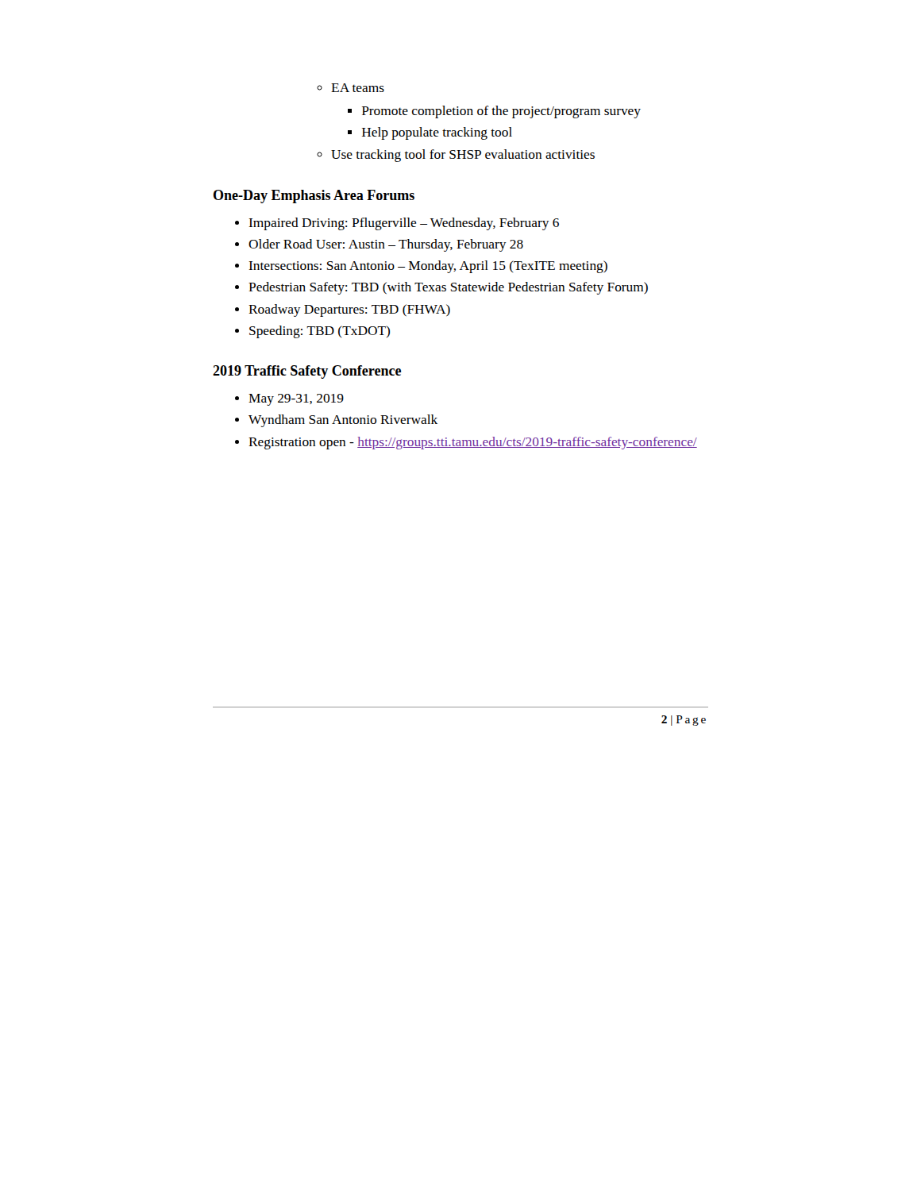EA teams
Promote completion of the project/program survey
Help populate tracking tool
Use tracking tool for SHSP evaluation activities
One-Day Emphasis Area Forums
Impaired Driving: Pflugerville – Wednesday, February 6
Older Road User: Austin – Thursday, February 28
Intersections: San Antonio – Monday, April 15 (TexITE meeting)
Pedestrian Safety: TBD (with Texas Statewide Pedestrian Safety Forum)
Roadway Departures: TBD (FHWA)
Speeding: TBD (TxDOT)
2019 Traffic Safety Conference
May 29-31, 2019
Wyndham San Antonio Riverwalk
Registration open - https://groups.tti.tamu.edu/cts/2019-traffic-safety-conference/
2 | Page